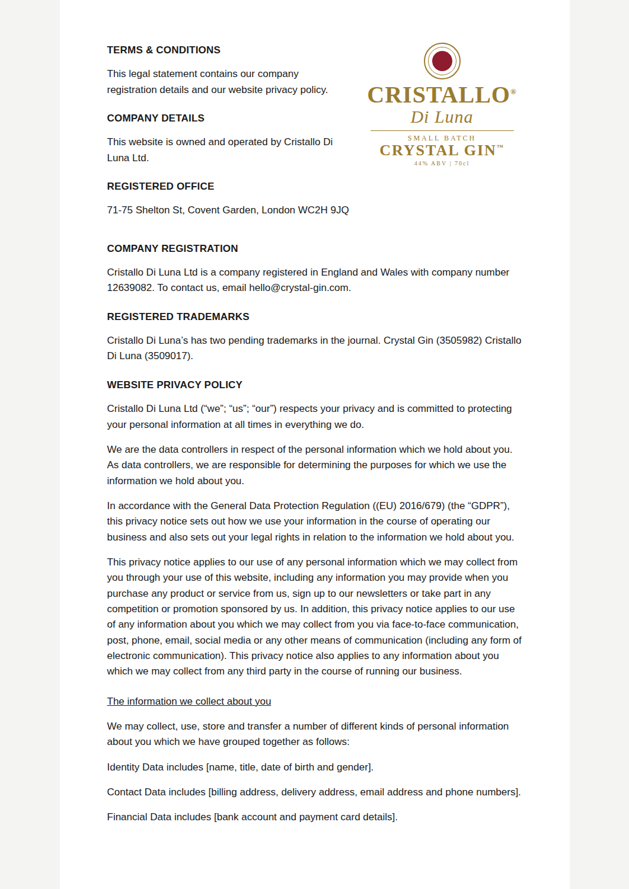CRISTALLO®
Di Luna
Small Batch
CRYSTAL GIN™
44% ABV | 70cl
TERMS & CONDITIONS
This legal statement contains our company registration details and our website privacy policy.
COMPANY DETAILS
This website is owned and operated by Cristallo Di Luna Ltd.
REGISTERED OFFICE
71-75 Shelton St, Covent Garden, London WC2H 9JQ
COMPANY REGISTRATION
Cristallo Di Luna Ltd is a company registered in England and Wales with company number 12639082. To contact us, email hello@crystal-gin.com.
REGISTERED TRADEMARKS
Cristallo Di Luna’s has two pending trademarks in the journal. Crystal Gin (3505982) Cristallo Di Luna (3509017).
WEBSITE PRIVACY POLICY
Cristallo Di Luna Ltd (“we”; “us”; “our”) respects your privacy and is committed to protecting your personal information at all times in everything we do.
We are the data controllers in respect of the personal information which we hold about you. As data controllers, we are responsible for determining the purposes for which we use the information we hold about you.
In accordance with the General Data Protection Regulation ((EU) 2016/679) (the “GDPR”), this privacy notice sets out how we use your information in the course of operating our business and also sets out your legal rights in relation to the information we hold about you.
This privacy notice applies to our use of any personal information which we may collect from you through your use of this website, including any information you may provide when you purchase any product or service from us, sign up to our newsletters or take part in any competition or promotion sponsored by us. In addition, this privacy notice applies to our use of any information about you which we may collect from you via face-to-face communication, post, phone, email, social media or any other means of communication (including any form of electronic communication). This privacy notice also applies to any information about you which we may collect from any third party in the course of running our business.
The information we collect about you
We may collect, use, store and transfer a number of different kinds of personal information about you which we have grouped together as follows:
Identity Data includes [name, title, date of birth and gender].
Contact Data includes [billing address, delivery address, email address and phone numbers].
Financial Data includes [bank account and payment card details].